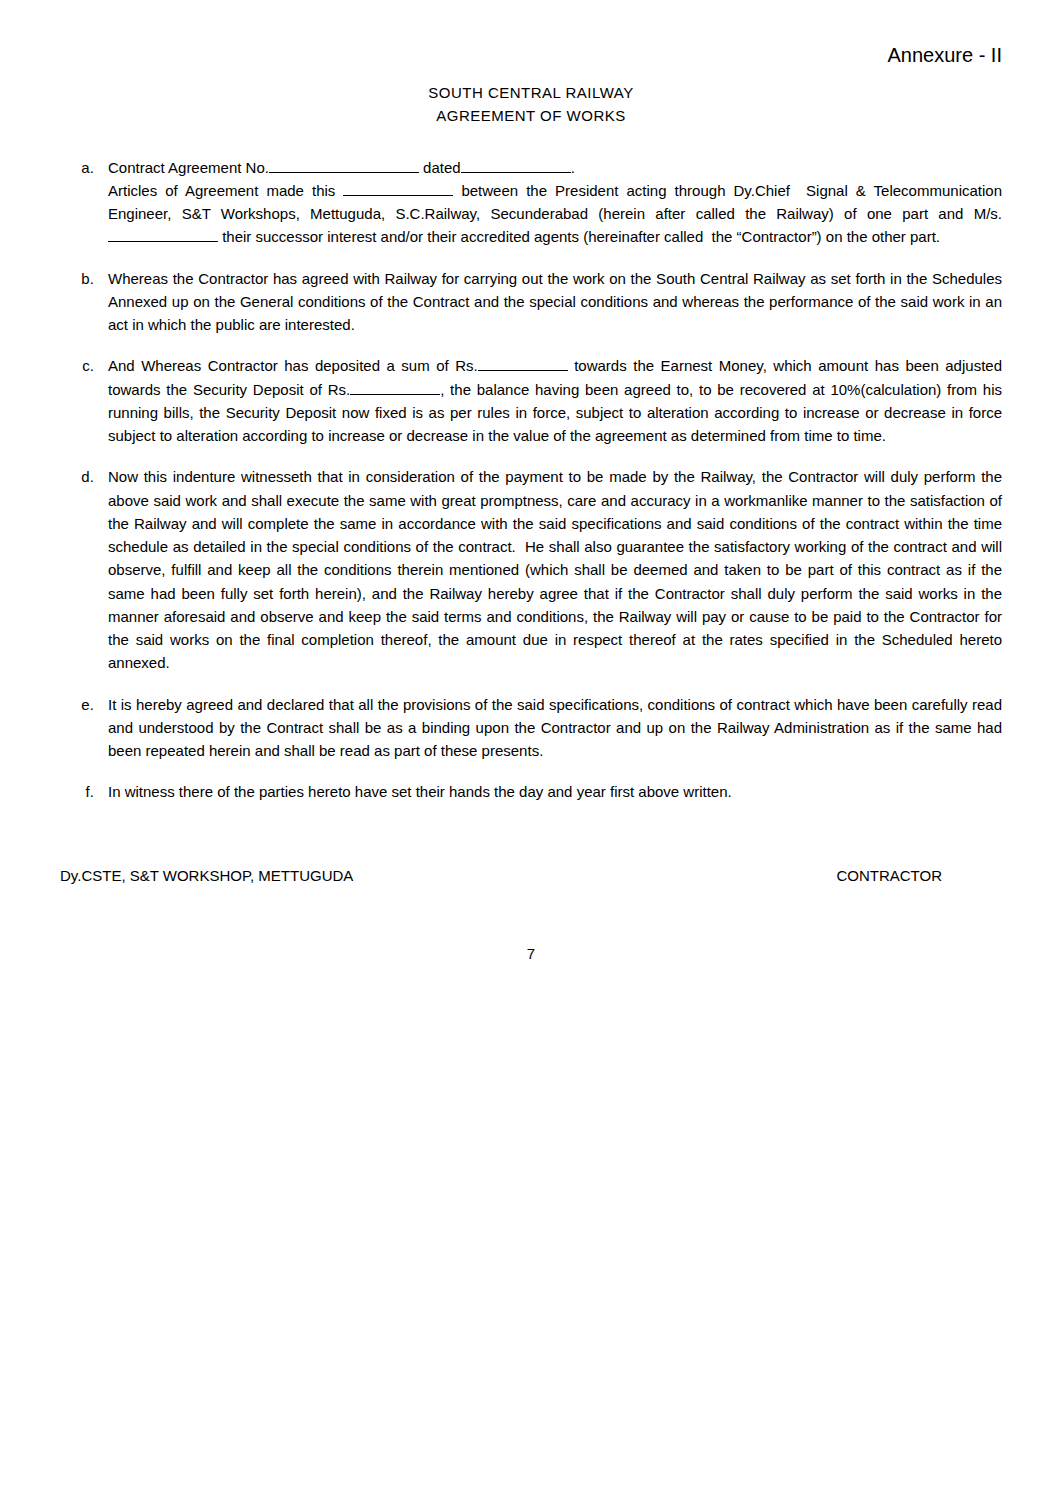Annexure - II
SOUTH CENTRAL RAILWAY
AGREEMENT OF WORKS
Contract Agreement No. dated .
Articles of Agreement made this between the President acting through Dy.Chief Signal & Telecommunication Engineer, S&T Workshops, Mettuguda, S.C.Railway, Secunderabad (herein after called the Railway) of one part and M/s. their successor interest and/or their accredited agents (hereinafter called the “Contractor”) on the other part.
Whereas the Contractor has agreed with Railway for carrying out the work on the South Central Railway as set forth in the Schedules Annexed up on the General conditions of the Contract and the special conditions and whereas the performance of the said work in an act in which the public are interested.
And Whereas Contractor has deposited a sum of Rs. towards the Earnest Money, which amount has been adjusted towards the Security Deposit of Rs. , the balance having been agreed to, to be recovered at 10%(calculation) from his running bills, the Security Deposit now fixed is as per rules in force, subject to alteration according to increase or decrease in force subject to alteration according to increase or decrease in the value of the agreement as determined from time to time.
Now this indenture witnesseth that in consideration of the payment to be made by the Railway, the Contractor will duly perform the above said work and shall execute the same with great promptness, care and accuracy in a workmanlike manner to the satisfaction of the Railway and will complete the same in accordance with the said specifications and said conditions of the contract within the time schedule as detailed in the special conditions of the contract. He shall also guarantee the satisfactory working of the contract and will observe, fulfill and keep all the conditions therein mentioned (which shall be deemed and taken to be part of this contract as if the same had been fully set forth herein), and the Railway hereby agree that if the Contractor shall duly perform the said works in the manner aforesaid and observe and keep the said terms and conditions, the Railway will pay or cause to be paid to the Contractor for the said works on the final completion thereof, the amount due in respect thereof at the rates specified in the Scheduled hereto annexed.
It is hereby agreed and declared that all the provisions of the said specifications, conditions of contract which have been carefully read and understood by the Contract shall be as a binding upon the Contractor and up on the Railway Administration as if the same had been repeated herein and shall be read as part of these presents.
In witness there of the parties hereto have set their hands the day and year first above written.
Dy.CSTE, S&T WORKSHOP, METTUGUDA CONTRACTOR
7